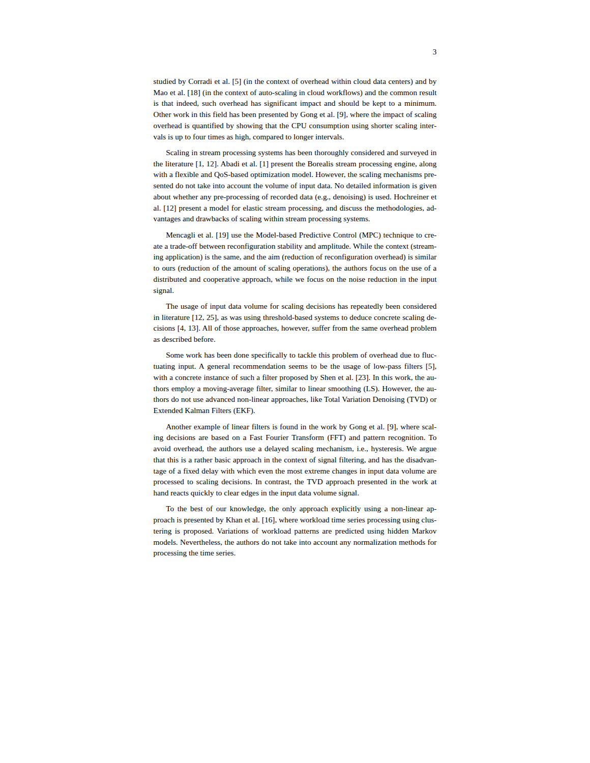3
studied by Corradi et al. [5] (in the context of overhead within cloud data centers) and by Mao et al. [18] (in the context of auto-scaling in cloud workflows) and the common result is that indeed, such overhead has significant impact and should be kept to a minimum. Other work in this field has been presented by Gong et al. [9], where the impact of scaling overhead is quantified by showing that the CPU consumption using shorter scaling intervals is up to four times as high, compared to longer intervals.
Scaling in stream processing systems has been thoroughly considered and surveyed in the literature [1, 12]. Abadi et al. [1] present the Borealis stream processing engine, along with a flexible and QoS-based optimization model. However, the scaling mechanisms presented do not take into account the volume of input data. No detailed information is given about whether any pre-processing of recorded data (e.g., denoising) is used. Hochreiner et al. [12] present a model for elastic stream processing, and discuss the methodologies, advantages and drawbacks of scaling within stream processing systems.
Mencagli et al. [19] use the Model-based Predictive Control (MPC) technique to create a trade-off between reconfiguration stability and amplitude. While the context (streaming application) is the same, and the aim (reduction of reconfiguration overhead) is similar to ours (reduction of the amount of scaling operations), the authors focus on the use of a distributed and cooperative approach, while we focus on the noise reduction in the input signal.
The usage of input data volume for scaling decisions has repeatedly been considered in literature [12, 25], as was using threshold-based systems to deduce concrete scaling decisions [4, 13]. All of those approaches, however, suffer from the same overhead problem as described before.
Some work has been done specifically to tackle this problem of overhead due to fluctuating input. A general recommendation seems to be the usage of low-pass filters [5], with a concrete instance of such a filter proposed by Shen et al. [23]. In this work, the authors employ a moving-average filter, similar to linear smoothing (LS). However, the authors do not use advanced non-linear approaches, like Total Variation Denoising (TVD) or Extended Kalman Filters (EKF).
Another example of linear filters is found in the work by Gong et al. [9], where scaling decisions are based on a Fast Fourier Transform (FFT) and pattern recognition. To avoid overhead, the authors use a delayed scaling mechanism, i.e., hysteresis. We argue that this is a rather basic approach in the context of signal filtering, and has the disadvantage of a fixed delay with which even the most extreme changes in input data volume are processed to scaling decisions. In contrast, the TVD approach presented in the work at hand reacts quickly to clear edges in the input data volume signal.
To the best of our knowledge, the only approach explicitly using a non-linear approach is presented by Khan et al. [16], where workload time series processing using clustering is proposed. Variations of workload patterns are predicted using hidden Markov models. Nevertheless, the authors do not take into account any normalization methods for processing the time series.